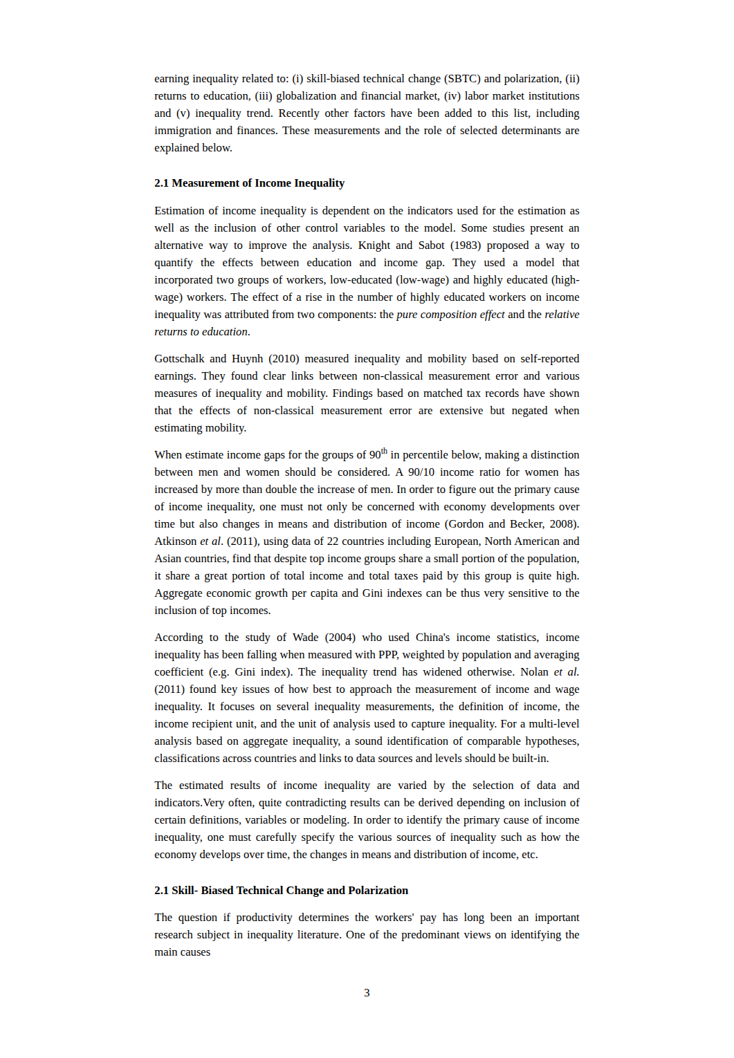earning inequality related to: (i) skill-biased technical change (SBTC) and polarization, (ii) returns to education, (iii) globalization and financial market, (iv) labor market institutions and (v) inequality trend. Recently other factors have been added to this list, including immigration and finances. These measurements and the role of selected determinants are explained below.
2.1 Measurement of Income Inequality
Estimation of income inequality is dependent on the indicators used for the estimation as well as the inclusion of other control variables to the model. Some studies present an alternative way to improve the analysis. Knight and Sabot (1983) proposed a way to quantify the effects between education and income gap. They used a model that incorporated two groups of workers, low-educated (low-wage) and highly educated (high-wage) workers. The effect of a rise in the number of highly educated workers on income inequality was attributed from two components: the pure composition effect and the relative returns to education.
Gottschalk and Huynh (2010) measured inequality and mobility based on self-reported earnings. They found clear links between non-classical measurement error and various measures of inequality and mobility. Findings based on matched tax records have shown that the effects of non-classical measurement error are extensive but negated when estimating mobility.
When estimate income gaps for the groups of 90th in percentile below, making a distinction between men and women should be considered. A 90/10 income ratio for women has increased by more than double the increase of men. In order to figure out the primary cause of income inequality, one must not only be concerned with economy developments over time but also changes in means and distribution of income (Gordon and Becker, 2008). Atkinson et al. (2011), using data of 22 countries including European, North American and Asian countries, find that despite top income groups share a small portion of the population, it share a great portion of total income and total taxes paid by this group is quite high. Aggregate economic growth per capita and Gini indexes can be thus very sensitive to the inclusion of top incomes.
According to the study of Wade (2004) who used China's income statistics, income inequality has been falling when measured with PPP, weighted by population and averaging coefficient (e.g. Gini index). The inequality trend has widened otherwise. Nolan et al. (2011) found key issues of how best to approach the measurement of income and wage inequality. It focuses on several inequality measurements, the definition of income, the income recipient unit, and the unit of analysis used to capture inequality. For a multi-level analysis based on aggregate inequality, a sound identification of comparable hypotheses, classifications across countries and links to data sources and levels should be built-in.
The estimated results of income inequality are varied by the selection of data and indicators.Very often, quite contradicting results can be derived depending on inclusion of certain definitions, variables or modeling. In order to identify the primary cause of income inequality, one must carefully specify the various sources of inequality such as how the economy develops over time, the changes in means and distribution of income, etc.
2.1 Skill- Biased Technical Change and Polarization
The question if productivity determines the workers' pay has long been an important research subject in inequality literature. One of the predominant views on identifying the main causes
3